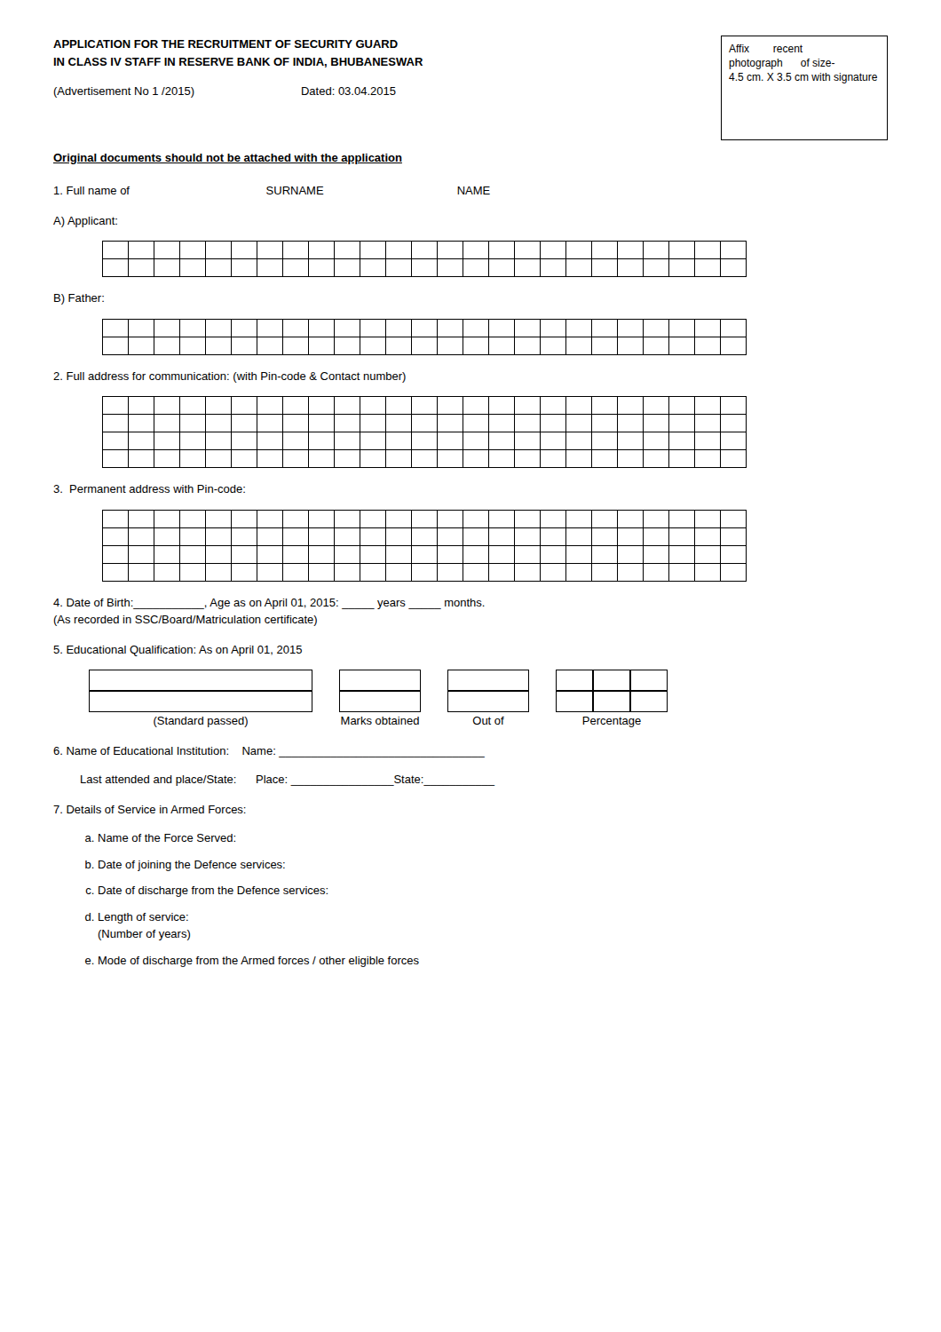Affix recent photograph of size-
4.5 cm. X 3.5 cm with signature
APPLICATION FOR THE RECRUITMENT OF SECURITY GUARD
IN CLASS IV STAFF IN RESERVE BANK OF INDIA, BHUBANESWAR
(Advertisement No 1 /2015)Dated: 03.04.2015
Original documents should not be attached with the application
1. Full name of SURNAME NAME
A) Applicant:
B) Father:
2. Full address for communication: (with Pin-code & Contact number)
3. Permanent address with Pin-code:
4. Date of Birth:___________, Age as on April 01, 2015: _____ years _____ months.
(As recorded in SSC/Board/Matriculation certificate)
5. Educational Qualification: As on April 01, 2015
| (Standard passed) | | Marks obtained | | Out of | | Percentage |
6. Name of Educational Institution: Name: ________________________________
Last attended and place/State: Place: ________________State:___________
7. Details of Service in Armed Forces:
Name of the Force Served:
Date of joining the Defence services:
Date of discharge from the Defence services:
Length of service:
(Number of years)
Mode of discharge from the Armed forces / other eligible forces